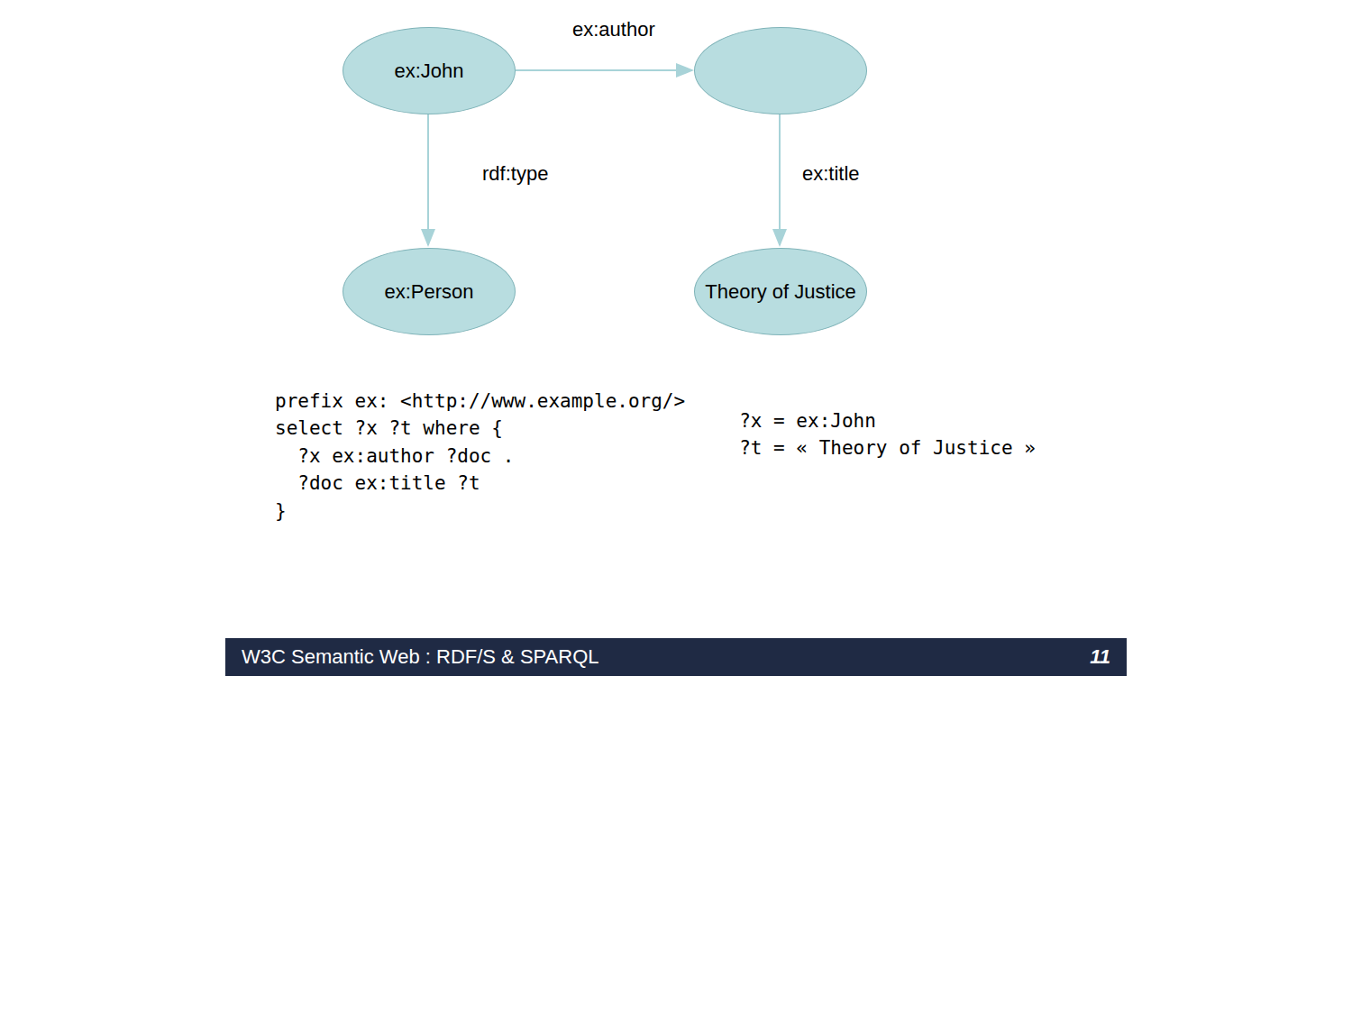ex:John
ex:Person
Theory of Justice
ex:author rdf:type ex:title
prefix ex: <http://www.example.org/>
select ?x ?t where {
  ?x ex:author ?doc .
  ?doc ex:title ?t
}
?x = ex:John
?t = « Theory of Justice »
W3C Semantic Web : RDF/S & SPARQL 11